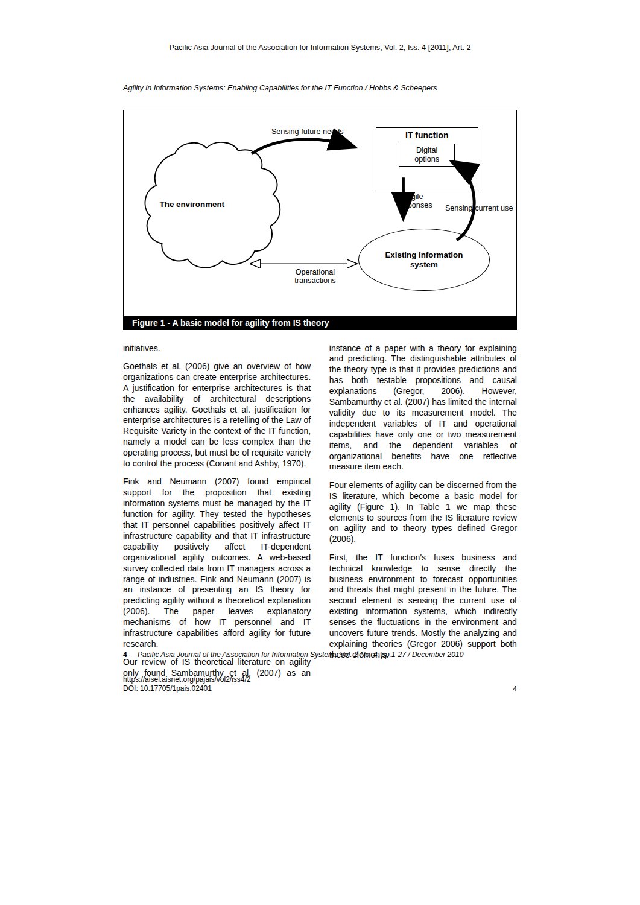Pacific Asia Journal of the Association for Information Systems, Vol. 2, Iss. 4 [2011], Art. 2
Agility in Information Systems: Enabling Capabilities for the IT Function / Hobbs & Scheepers
The environment
IT function
Digital
options
Existing information
system
Sensing future needs
Agile
responses
Sensing current use
Operational
transactions
Figure 1 - A basic model for agility from IS theory
initiatives.
Goethals et al. (2006) give an overview of how organizations can create enterprise architectures. A justification for enterprise architectures is that the availability of architectural descriptions enhances agility. Goethals et al. justification for enterprise architectures is a retelling of the Law of Requisite Variety in the context of the IT function, namely a model can be less complex than the operating process, but must be of requisite variety to control the process (Conant and Ashby, 1970).
Fink and Neumann (2007) found empirical support for the proposition that existing information systems must be managed by the IT function for agility. They tested the hypotheses that IT personnel capabilities positively affect IT infrastructure capability and that IT infrastructure capability positively affect IT-dependent organizational agility outcomes. A web-based survey collected data from IT managers across a range of industries. Fink and Neumann (2007) is an instance of presenting an IS theory for predicting agility without a theoretical explanation (2006). The paper leaves explanatory mechanisms of how IT personnel and IT infrastructure capabilities afford agility for future research.
Our review of IS theoretical literature on agility only found Sambamurthy et al. (2007) as an instance of a paper with a theory for explaining and predicting. The distinguishable attributes of the theory type is that it provides predictions and has both testable propositions and causal explanations (Gregor, 2006). However, Sambamurthy et al. (2007) has limited the internal validity due to its measurement model. The independent variables of IT and operational capabilities have only one or two measurement items, and the dependent variables of organizational benefits have one reflective measure item each.
Four elements of agility can be discerned from the IS literature, which become a basic model for agility (Figure 1). In Table 1 we map these elements to sources from the IS literature review on agility and to theory types defined Gregor (2006).
First, the IT function's fuses business and technical knowledge to sense directly the business environment to forecast opportunities and threats that might present in the future. The second element is sensing the current use of existing information systems, which indirectly senses the fluctuations in the environment and uncovers future trends. Mostly the analyzing and explaining theories (Gregor 2006) support both these elements.
4 Pacific Asia Journal of the Association for Information Systems Vol. 2 No. 4, pp.1-27 / December 2010
https://aisel.aisnet.org/pajais/vol2/iss4/2
DOI: 10.17705/1pais.02401
4